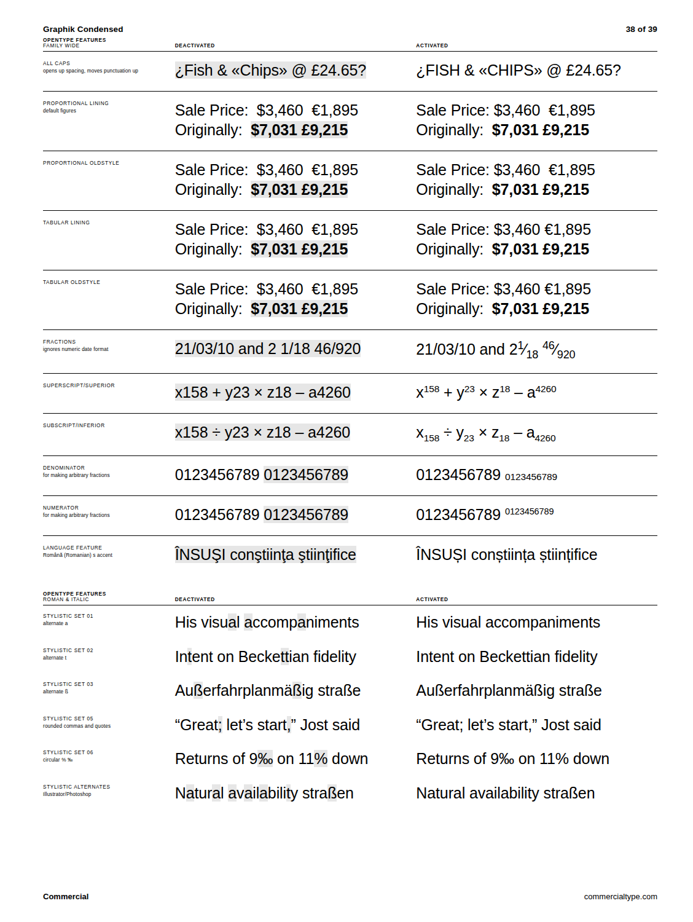Graphik Condensed
38 of 39
| OPENTYPE FEATURES FAMILY WIDE | DEACTIVATED | ACTIVATED |
| --- | --- | --- |
| ALL CAPS opens up spacing, moves punctuation up | ¿Fish & «Chips» @ £24.65? | ¿FISH & «CHIPS» @ £24.65? |
| PROPORTIONAL LINING default figures | Sale Price: $3,460 €1,895 Originally: $7,031 £9,215 | Sale Price: $3,460 €1,895 Originally: $7,031 £9,215 |
| PROPORTIONAL OLDSTYLE | Sale Price: $3,460 €1,895 Originally: $7,031 £9,215 | Sale Price: $3,460 €1,895 Originally: $7,031 £9,215 |
| TABULAR LINING | Sale Price: $3,460 €1,895 Originally: $7,031 £9,215 | Sale Price: $3,460 €1,895 Originally: $7,031 £9,215 |
| TABULAR OLDSTYLE | Sale Price: $3,460 €1,895 Originally: $7,031 £9,215 | Sale Price: $3,460 €1,895 Originally: $7,031 £9,215 |
| FRACTIONS ignores numeric date format | 21/03/10 and 2 1/18 46/920 | 21/03/10 and 2 1 ⁄ 18 46 ⁄ 920 |
| SUPERSCRIPT/SUPERIOR | x158 + y23 × z18 – a4260 | x 158 + y 23 × z 18 – a 4260 |
| SUBSCRIPT/INFERIOR | x158 ÷ y23 × z18 – a4260 | x 158 ÷ y 23 × z 18 – a 4260 |
| DENOMINATOR for making arbitrary fractions | 0123456789 0123456789 | 0123456789 0123456789 |
| NUMERATOR for making arbitrary fractions | 0123456789 0123456789 | 0123456789 0123456789 |
| LANGUAGE FEATURE Română (Romanian) s accent | ÎNSUŞI conştiinţa ştiinţifice | ÎNSUȘI conștiința științifice |
| OPENTYPE FEATURES ROMAN & ITALIC | DEACTIVATED | ACTIVATED |
| --- | --- | --- |
| STYLISTIC SET 01 alternate a | His visu a l a ccomp a niments | His visual accompaniments |
| STYLISTIC SET 02 alternate t | In t ent on Becke tt ian fidelity | Intent on Beckettian fidelity |
| STYLISTIC SET 03 alternate ß | Au ß erfahrplanmä ß ig straße | Außerfahrplanmäßig straße |
| STYLISTIC SET 05 rounded commas and quotes | “Great ; let’s start , ” Jost said | “Great; let’s start,” Jost said |
| STYLISTIC SET 06 circular % ‰ | Returns of 9 ‰ on 11 % down | Returns of 9‰ on 11% down |
| STYLISTIC ALTERNATES Illustrator/Photoshop | N a tur a l a v a il a bili t y stra ß en | Natural availability straßen |
Commercial
commercialtype.com